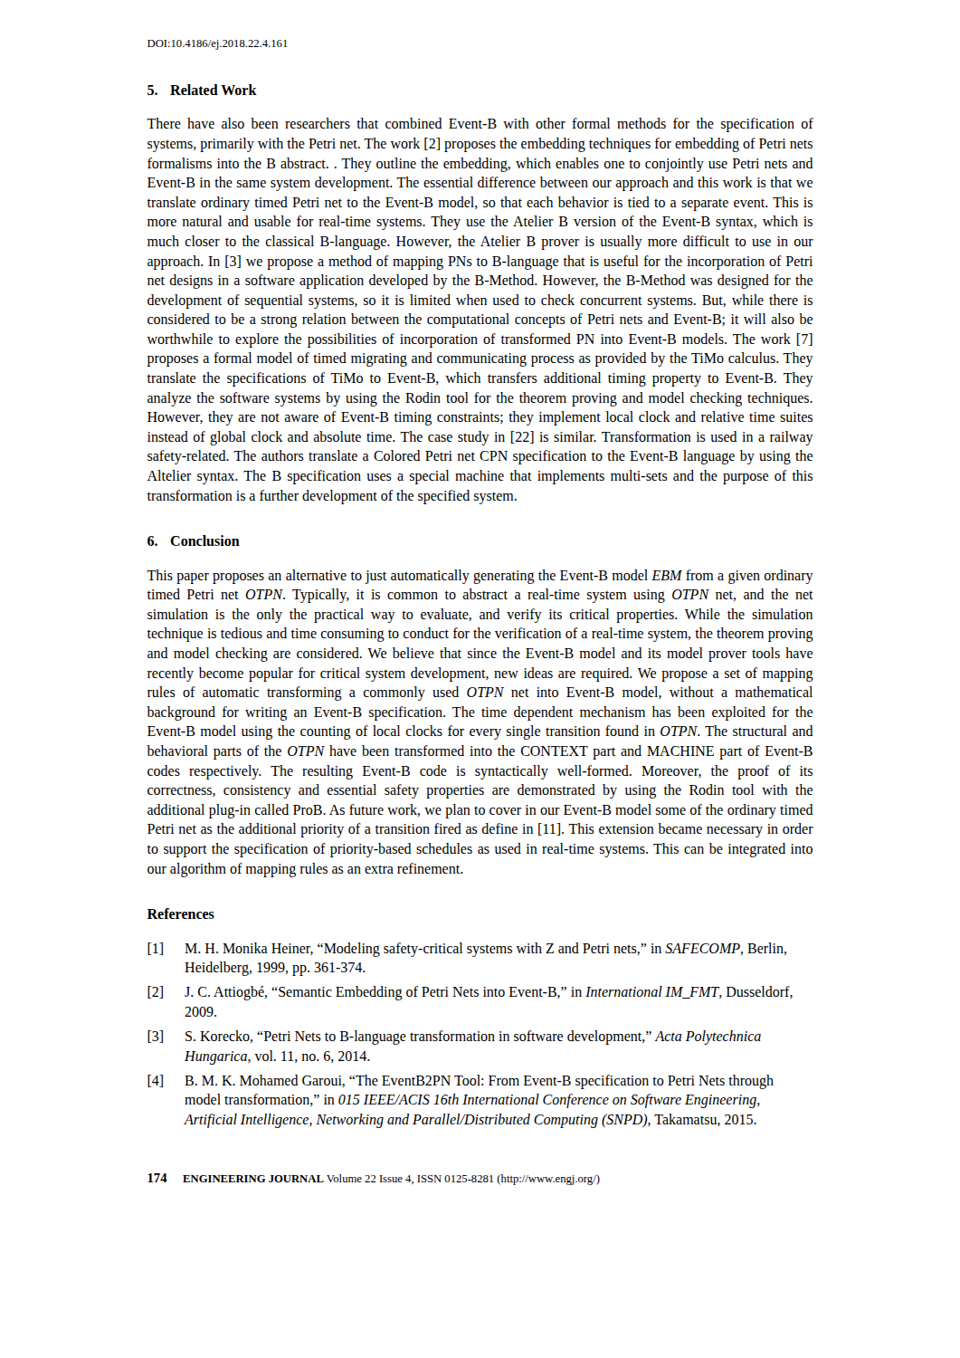DOI:10.4186/ej.2018.22.4.161
5. Related Work
There have also been researchers that combined Event-B with other formal methods for the specification of systems, primarily with the Petri net. The work [2] proposes the embedding techniques for embedding of Petri nets formalisms into the B abstract. . They outline the embedding, which enables one to conjointly use Petri nets and Event-B in the same system development. The essential difference between our approach and this work is that we translate ordinary timed Petri net to the Event-B model, so that each behavior is tied to a separate event. This is more natural and usable for real-time systems. They use the Atelier B version of the Event-B syntax, which is much closer to the classical B-language. However, the Atelier B prover is usually more difficult to use in our approach. In [3] we propose a method of mapping PNs to B-language that is useful for the incorporation of Petri net designs in a software application developed by the B-Method. However, the B-Method was designed for the development of sequential systems, so it is limited when used to check concurrent systems. But, while there is considered to be a strong relation between the computational concepts of Petri nets and Event-B; it will also be worthwhile to explore the possibilities of incorporation of transformed PN into Event-B models. The work [7] proposes a formal model of timed migrating and communicating process as provided by the TiMo calculus. They translate the specifications of TiMo to Event-B, which transfers additional timing property to Event-B. They analyze the software systems by using the Rodin tool for the theorem proving and model checking techniques. However, they are not aware of Event-B timing constraints; they implement local clock and relative time suites instead of global clock and absolute time. The case study in [22] is similar. Transformation is used in a railway safety-related. The authors translate a Colored Petri net CPN specification to the Event-B language by using the Altelier syntax. The B specification uses a special machine that implements multi-sets and the purpose of this transformation is a further development of the specified system.
6. Conclusion
This paper proposes an alternative to just automatically generating the Event-B model EBM from a given ordinary timed Petri net OTPN. Typically, it is common to abstract a real-time system using OTPN net, and the net simulation is the only the practical way to evaluate, and verify its critical properties. While the simulation technique is tedious and time consuming to conduct for the verification of a real-time system, the theorem proving and model checking are considered. We believe that since the Event-B model and its model prover tools have recently become popular for critical system development, new ideas are required. We propose a set of mapping rules of automatic transforming a commonly used OTPN net into Event-B model, without a mathematical background for writing an Event-B specification. The time dependent mechanism has been exploited for the Event-B model using the counting of local clocks for every single transition found in OTPN. The structural and behavioral parts of the OTPN have been transformed into the CONTEXT part and MACHINE part of Event-B codes respectively. The resulting Event-B code is syntactically well-formed. Moreover, the proof of its correctness, consistency and essential safety properties are demonstrated by using the Rodin tool with the additional plug-in called ProB. As future work, we plan to cover in our Event-B model some of the ordinary timed Petri net as the additional priority of a transition fired as define in [11]. This extension became necessary in order to support the specification of priority-based schedules as used in real-time systems. This can be integrated into our algorithm of mapping rules as an extra refinement.
References
[1]
M. H. Monika Heiner, “Modeling safety-critical systems with Z and Petri nets,” in SAFECOMP, Berlin, Heidelberg, 1999, pp. 361-374.
[2]
J. C. Attiogbé, “Semantic Embedding of Petri Nets into Event-B,” in International IM_FMT, Dusseldorf, 2009.
[3]
S. Korecko, “Petri Nets to B-language transformation in software development,” Acta Polytechnica Hungarica, vol. 11, no. 6, 2014.
[4]
B. M. K. Mohamed Garoui, “The EventB2PN Tool: From Event-B specification to Petri Nets through model transformation,” in 015 IEEE/ACIS 16th International Conference on Software Engineering, Artificial Intelligence, Networking and Parallel/Distributed Computing (SNPD), Takamatsu, 2015.
174 ENGINEERING JOURNAL Volume 22 Issue 4, ISSN 0125-8281 (http://www.engj.org/)